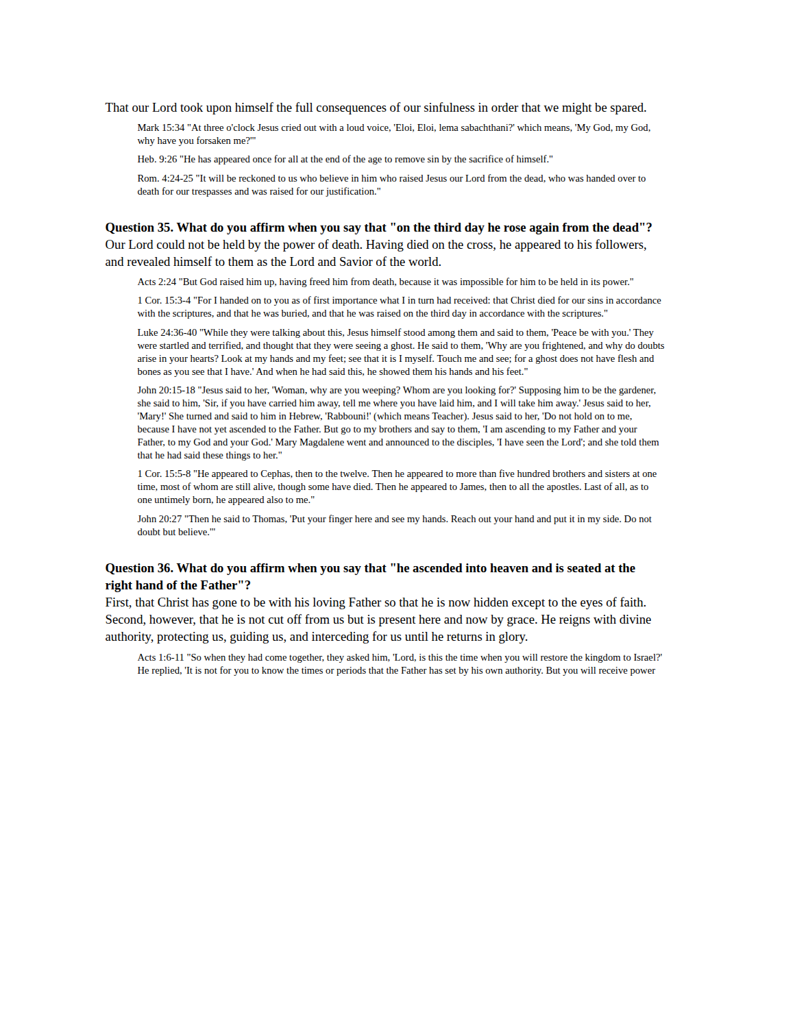That our Lord took upon himself the full consequences of our sinfulness in order that we might be spared.
Mark 15:34 "At three o'clock Jesus cried out with a loud voice, 'Eloi, Eloi, lema sabachthani?' which means, 'My God, my God, why have you forsaken me?'"
Heb. 9:26 "He has appeared once for all at the end of the age to remove sin by the sacrifice of himself."
Rom. 4:24-25 "It will be reckoned to us who believe in him who raised Jesus our Lord from the dead, who was handed over to death for our trespasses and was raised for our justification."
Question 35. What do you affirm when you say that "on the third day he rose again from the dead"?
Our Lord could not be held by the power of death. Having died on the cross, he appeared to his followers, and revealed himself to them as the Lord and Savior of the world.
Acts 2:24 "But God raised him up, having freed him from death, because it was impossible for him to be held in its power."
1 Cor. 15:3-4 "For I handed on to you as of first importance what I in turn had received: that Christ died for our sins in accordance with the scriptures, and that he was buried, and that he was raised on the third day in accordance with the scriptures."
Luke 24:36-40 "While they were talking about this, Jesus himself stood among them and said to them, 'Peace be with you.' They were startled and terrified, and thought that they were seeing a ghost. He said to them, 'Why are you frightened, and why do doubts arise in your hearts? Look at my hands and my feet; see that it is I myself. Touch me and see; for a ghost does not have flesh and bones as you see that I have.' And when he had said this, he showed them his hands and his feet."
John 20:15-18 "Jesus said to her, 'Woman, why are you weeping? Whom are you looking for?' Supposing him to be the gardener, she said to him, 'Sir, if you have carried him away, tell me where you have laid him, and I will take him away.' Jesus said to her, 'Mary!' She turned and said to him in Hebrew, 'Rabbouni!' (which means Teacher). Jesus said to her, 'Do not hold on to me, because I have not yet ascended to the Father. But go to my brothers and say to them, 'I am ascending to my Father and your Father, to my God and your God.' Mary Magdalene went and announced to the disciples, 'I have seen the Lord'; and she told them that he had said these things to her."
1 Cor. 15:5-8 "He appeared to Cephas, then to the twelve. Then he appeared to more than five hundred brothers and sisters at one time, most of whom are still alive, though some have died. Then he appeared to James, then to all the apostles. Last of all, as to one untimely born, he appeared also to me."
John 20:27 "Then he said to Thomas, 'Put your finger here and see my hands. Reach out your hand and put it in my side. Do not doubt but believe.'"
Question 36. What do you affirm when you say that "he ascended into heaven and is seated at the right hand of the Father"?
First, that Christ has gone to be with his loving Father so that he is now hidden except to the eyes of faith. Second, however, that he is not cut off from us but is present here and now by grace. He reigns with divine authority, protecting us, guiding us, and interceding for us until he returns in glory.
Acts 1:6-11 "So when they had come together, they asked him, 'Lord, is this the time when you will restore the kingdom to Israel?' He replied, 'It is not for you to know the times or periods that the Father has set by his own authority. But you will receive power